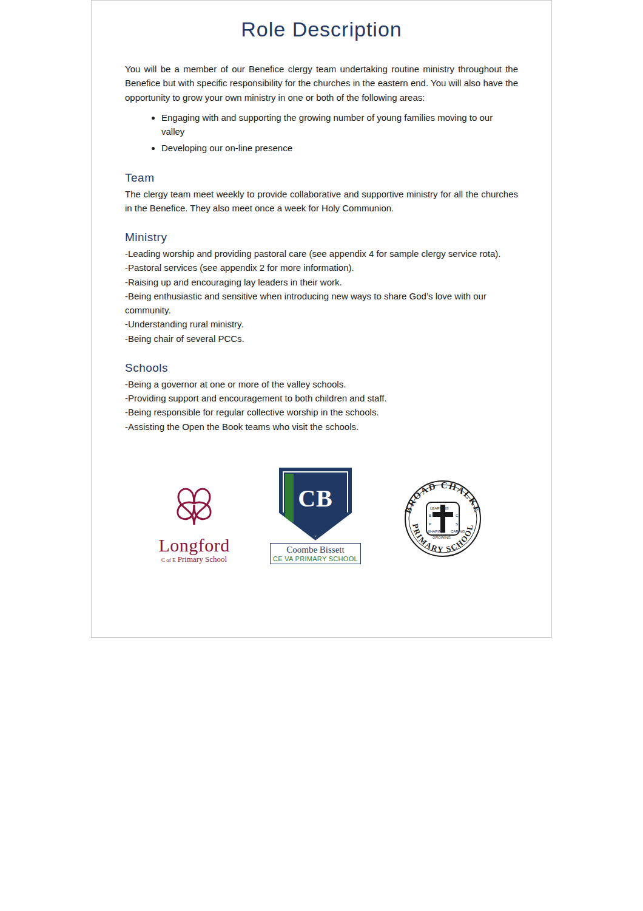Role Description
You will be a member of our Benefice clergy team undertaking routine ministry throughout the Benefice but with specific responsibility for the churches in the eastern end. You will also have the opportunity to grow your own ministry in one or both of the following areas:
Engaging with and supporting the growing number of young families moving to our valley
Developing our on-line presence
Team
The clergy team meet weekly to provide collaborative and supportive ministry for all the churches in the Benefice. They also meet once a week for Holy Communion.
Ministry
-Leading worship and providing pastoral care (see appendix 4 for sample clergy service rota).
-Pastoral services (see appendix 2 for more information).
-Raising up and encouraging lay leaders in their work.
-Being enthusiastic and sensitive when introducing new ways to share God’s love with our community.
-Understanding rural ministry.
-Being chair of several PCCs.
Schools
-Being a governor at one or more of the valley schools.
-Providing support and encouragement to both children and staff.
-Being responsible for regular collective worship in the schools.
-Assisting the Open the Book teams who visit the schools.
Longford
C of E Primary School
CB
Coombe Bissett
CE VA PRIMARY SCHOOL
BROAD CHALKE PRIMARY SCHOOL LEARNING B C P S SHARING CARING GROWING